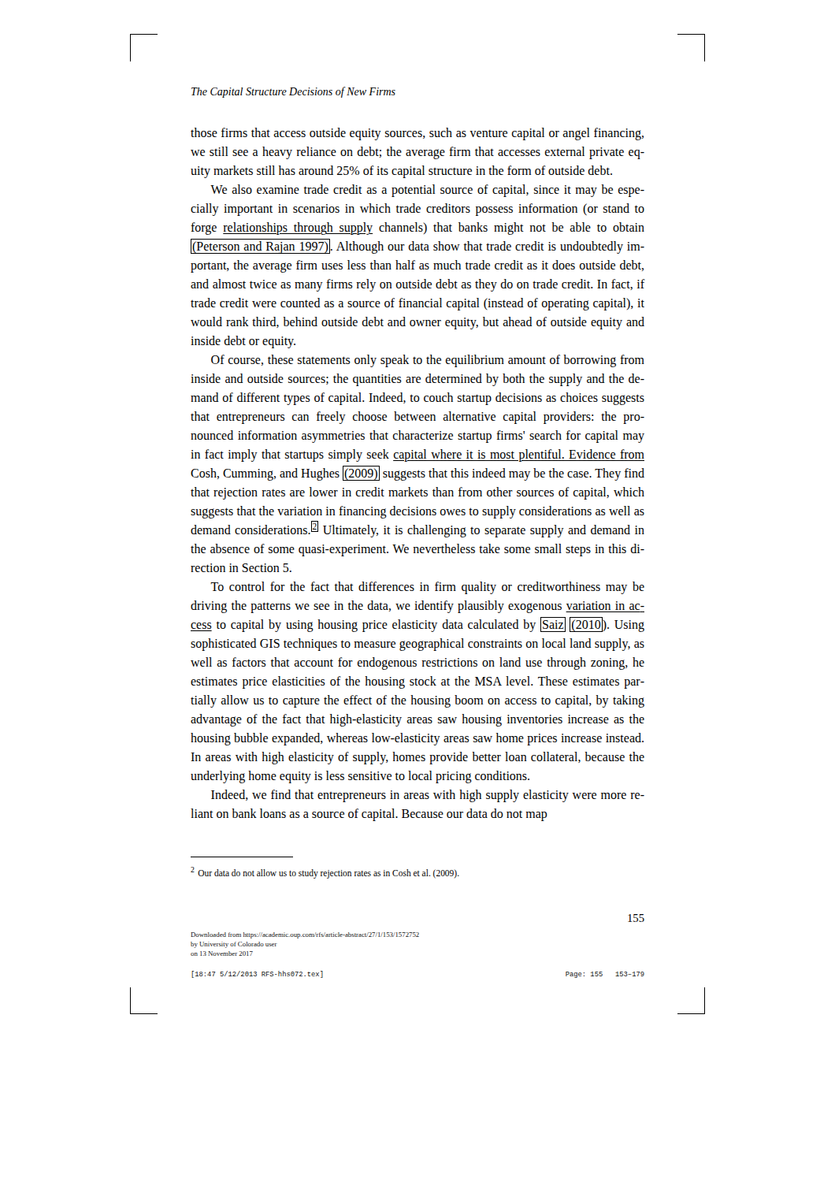The Capital Structure Decisions of New Firms
those firms that access outside equity sources, such as venture capital or angel financing, we still see a heavy reliance on debt; the average firm that accesses external private equity markets still has around 25% of its capital structure in the form of outside debt.
We also examine trade credit as a potential source of capital, since it may be especially important in scenarios in which trade creditors possess information (or stand to forge relationships through supply channels) that banks might not be able to obtain (Peterson and Rajan 1997). Although our data show that trade credit is undoubtedly important, the average firm uses less than half as much trade credit as it does outside debt, and almost twice as many firms rely on outside debt as they do on trade credit. In fact, if trade credit were counted as a source of financial capital (instead of operating capital), it would rank third, behind outside debt and owner equity, but ahead of outside equity and inside debt or equity.
Of course, these statements only speak to the equilibrium amount of borrowing from inside and outside sources; the quantities are determined by both the supply and the demand of different types of capital. Indeed, to couch startup decisions as choices suggests that entrepreneurs can freely choose between alternative capital providers: the pronounced information asymmetries that characterize startup firms' search for capital may in fact imply that startups simply seek capital where it is most plentiful. Evidence from Cosh, Cumming, and Hughes (2009) suggests that this indeed may be the case. They find that rejection rates are lower in credit markets than from other sources of capital, which suggests that the variation in financing decisions owes to supply considerations as well as demand considerations.2 Ultimately, it is challenging to separate supply and demand in the absence of some quasi-experiment. We nevertheless take some small steps in this direction in Section 5.
To control for the fact that differences in firm quality or creditworthiness may be driving the patterns we see in the data, we identify plausibly exogenous variation in access to capital by using housing price elasticity data calculated by Saiz (2010). Using sophisticated GIS techniques to measure geographical constraints on local land supply, as well as factors that account for endogenous restrictions on land use through zoning, he estimates price elasticities of the housing stock at the MSA level. These estimates partially allow us to capture the effect of the housing boom on access to capital, by taking advantage of the fact that high-elasticity areas saw housing inventories increase as the housing bubble expanded, whereas low-elasticity areas saw home prices increase instead. In areas with high elasticity of supply, homes provide better loan collateral, because the underlying home equity is less sensitive to local pricing conditions.
Indeed, we find that entrepreneurs in areas with high supply elasticity were more reliant on bank loans as a source of capital. Because our data do not map
2 Our data do not allow us to study rejection rates as in Cosh et al. (2009).
155
Downloaded from https://academic.oup.com/rfs/article-abstract/27/1/153/1572752
by University of Colorado user
on 13 November 2017
[18:47 5/12/2013 RFS-hhs072.tex]
Page: 155 153–179